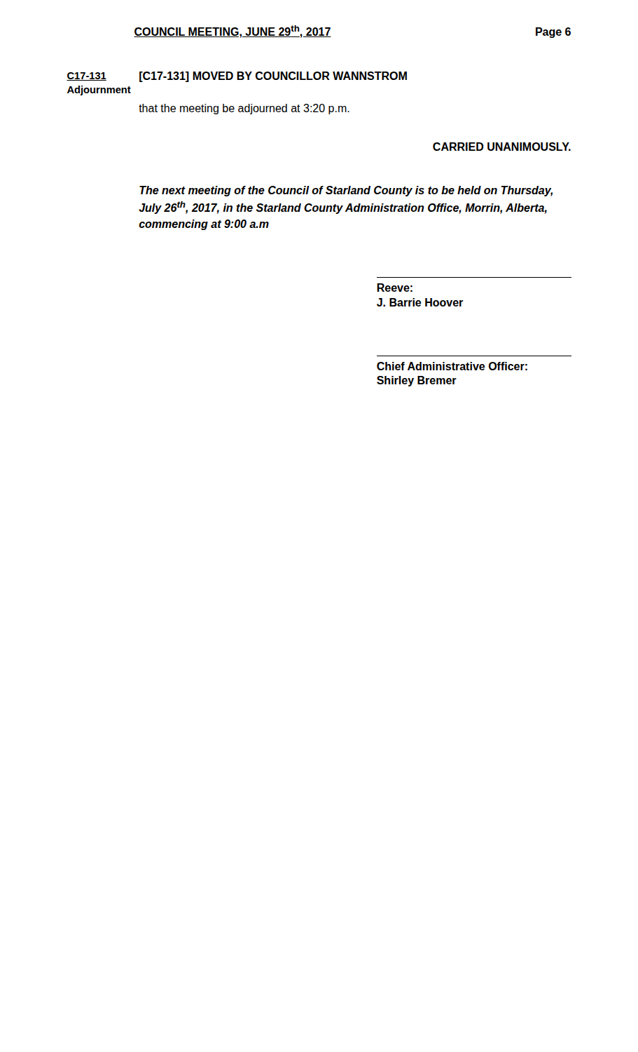COUNCIL MEETING, JUNE 29th, 2017 Page 6
C17-131 Adjournment
[C17-131] MOVED BY COUNCILLOR WANNSTROM
that the meeting be adjourned at 3:20 p.m.
CARRIED UNANIMOUSLY.
The next meeting of the Council of Starland County is to be held on Thursday, July 26th, 2017, in the Starland County Administration Office, Morrin, Alberta, commencing at 9:00 a.m
Reeve:
J. Barrie Hoover
Chief Administrative Officer:
Shirley Bremer